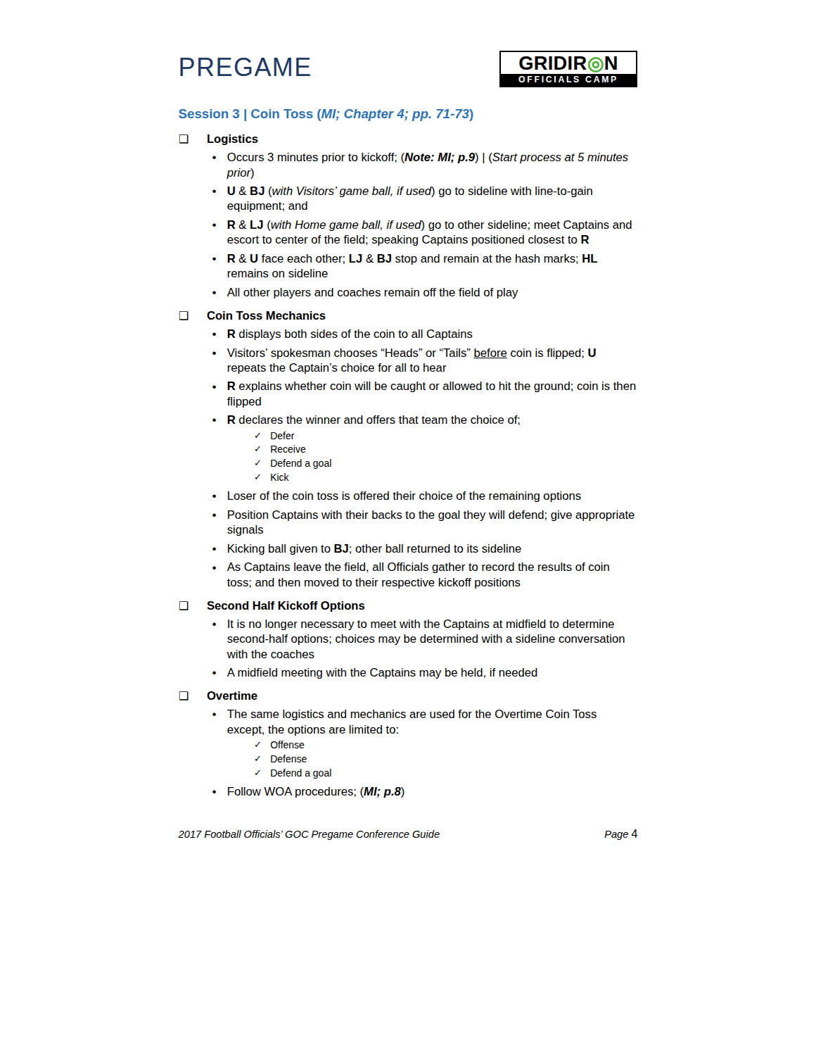PREGAME
GRIDIR◎N
OFFICIALS CAMP
Session 3 | Coin Toss (MI; Chapter 4; pp. 71-73)
❑Logistics
Occurs 3 minutes prior to kickoff; (Note: MI; p.9) | (Start process at 5 minutes prior)
U & BJ (with Visitors’ game ball, if used) go to sideline with line-to-gain equipment; and
R & LJ (with Home game ball, if used) go to other sideline; meet Captains and escort to center of the field; speaking Captains positioned closest to R
R & U face each other; LJ & BJ stop and remain at the hash marks; HL remains on sideline
All other players and coaches remain off the field of play
❑Coin Toss Mechanics
R displays both sides of the coin to all Captains
Visitors’ spokesman chooses “Heads” or “Tails” before coin is flipped; U repeats the Captain’s choice for all to hear
R explains whether coin will be caught or allowed to hit the ground; coin is then flipped
R declares the winner and offers that team the choice of;
Defer
Receive
Defend a goal
Kick
Loser of the coin toss is offered their choice of the remaining options
Position Captains with their backs to the goal they will defend; give appropriate signals
Kicking ball given to BJ; other ball returned to its sideline
As Captains leave the field, all Officials gather to record the results of coin toss; and then moved to their respective kickoff positions
❑Second Half Kickoff Options
It is no longer necessary to meet with the Captains at midfield to determine second-half options; choices may be determined with a sideline conversation with the coaches
A midfield meeting with the Captains may be held, if needed
❑Overtime
The same logistics and mechanics are used for the Overtime Coin Toss except, the options are limited to:
Offense
Defense
Defend a goal
Follow WOA procedures; (MI; p.8)
2017 Football Officials’ GOC Pregame Conference Guide
Page 4